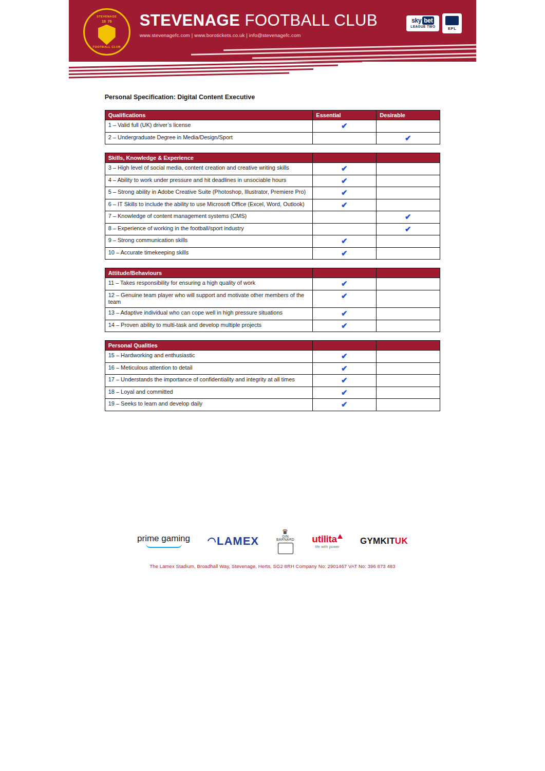Stevenage
19 76
Football Club
STEVENAGE FOOTBALL CLUB
www.stevenagefc.com | www.borotickets.co.uk | info@stevenagefc.com
skybet
LEAGUE TWO
EFL
Personal Specification: Digital Content Executive
| Qualifications | Essential | Desirable |
| --- | --- | --- |
| 1 – Valid full (UK) driver’s license | ✔ | |
| 2 – Undergraduate Degree in Media/Design/Sport | | ✔ |
| Skills, Knowledge & Experience | | |
| --- | --- | --- |
| 3 – High level of social media, content creation and creative writing skills | ✔ | |
| 4 – Ability to work under pressure and hit deadlines in unsociable hours | ✔ | |
| 5 – Strong ability in Adobe Creative Suite (Photoshop, Illustrator, Premiere Pro) | ✔ | |
| 6 – IT Skills to include the ability to use Microsoft Office (Excel, Word, Outlook) | ✔ | |
| 7 – Knowledge of content management systems (CMS) | | ✔ |
| 8 – Experience of working in the football/sport industry | | ✔ |
| 9 – Strong communication skills | ✔ | |
| 10 – Accurate timekeeping skills | ✔ | |
| Attitude/Behaviours | | |
| --- | --- | --- |
| 11 – Takes responsibility for ensuring a high quality of work | ✔ | |
| 12 – Genuine team player who will support and motivate other members of the team | ✔ | |
| 13 – Adaptive individual who can cope well in high pressure situations | ✔ | |
| 14 – Proven ability to multi-task and develop multiple projects | ✔ | |
| Personal Qualities | | |
| --- | --- | --- |
| 15 – Hardworking and enthusiastic | ✔ | |
| 16 – Meticulous attention to detail | ✔ | |
| 17 – Understands the importance of confidentiality and integrity at all times | ✔ | |
| 18 – Loyal and committed | ✔ | |
| 19 – Seeks to learn and develop daily | ✔ | |
prime gaming
LAMEX
♛ GIN
BARNARD
utilita life with power
GYMKITUK
The Lamex Stadium, Broadhall Way, Stevenage, Herts, SG2 8RH Company No: 2901467 VAT No: 396 873 483